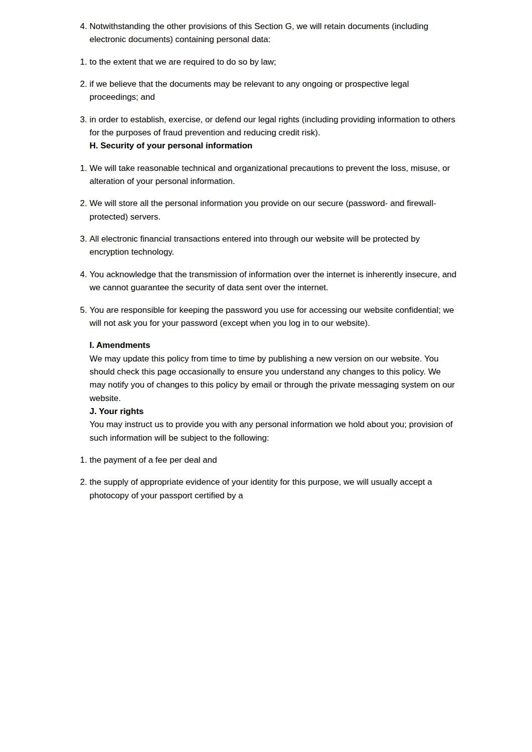Notwithstanding the other provisions of this Section G, we will retain documents (including electronic documents) containing personal data:
to the extent that we are required to do so by law;
if we believe that the documents may be relevant to any ongoing or prospective legal proceedings; and
in order to establish, exercise, or defend our legal rights (including providing information to others for the purposes of fraud prevention and reducing credit risk).
H. Security of your personal information
We will take reasonable technical and organizational precautions to prevent the loss, misuse, or alteration of your personal information.
We will store all the personal information you provide on our secure (password- and firewall-protected) servers.
All electronic financial transactions entered into through our website will be protected by encryption technology.
You acknowledge that the transmission of information over the internet is inherently insecure, and we cannot guarantee the security of data sent over the internet.
You are responsible for keeping the password you use for accessing our website confidential; we will not ask you for your password (except when you log in to our website).
I. Amendments
We may update this policy from time to time by publishing a new version on our website. You should check this page occasionally to ensure you understand any changes to this policy. We may notify you of changes to this policy by email or through the private messaging system on our website.
J. Your rights
You may instruct us to provide you with any personal information we hold about you; provision of such information will be subject to the following:
the payment of a fee per deal and
the supply of appropriate evidence of your identity for this purpose, we will usually accept a photocopy of your passport certified by a